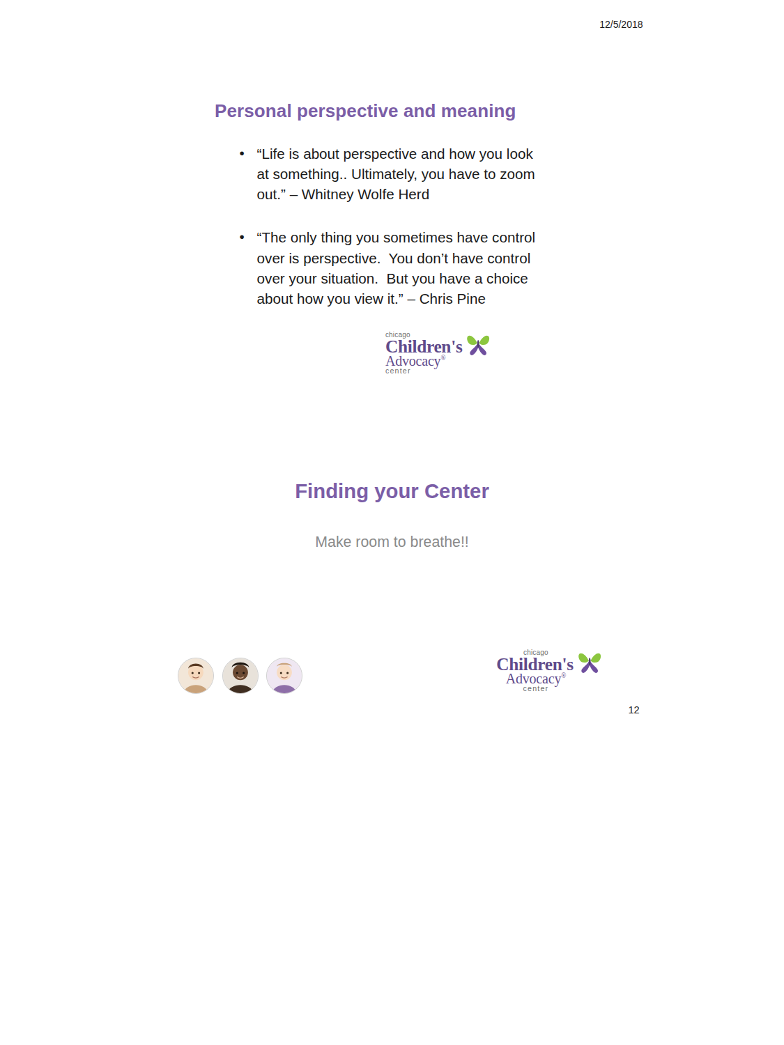12/5/2018
Personal perspective and meaning
“Life is about perspective and how you look at something.. Ultimately, you have to zoom out.” – Whitney Wolfe Herd
“The only thing you sometimes have control over is perspective. You don’t have control over your situation. But you have a choice about how you view it.” – Chris Pine
chicago Children's Advocacy® center
Finding your Center
Make room to breathe!!
chicago Children's Advocacy® center
12